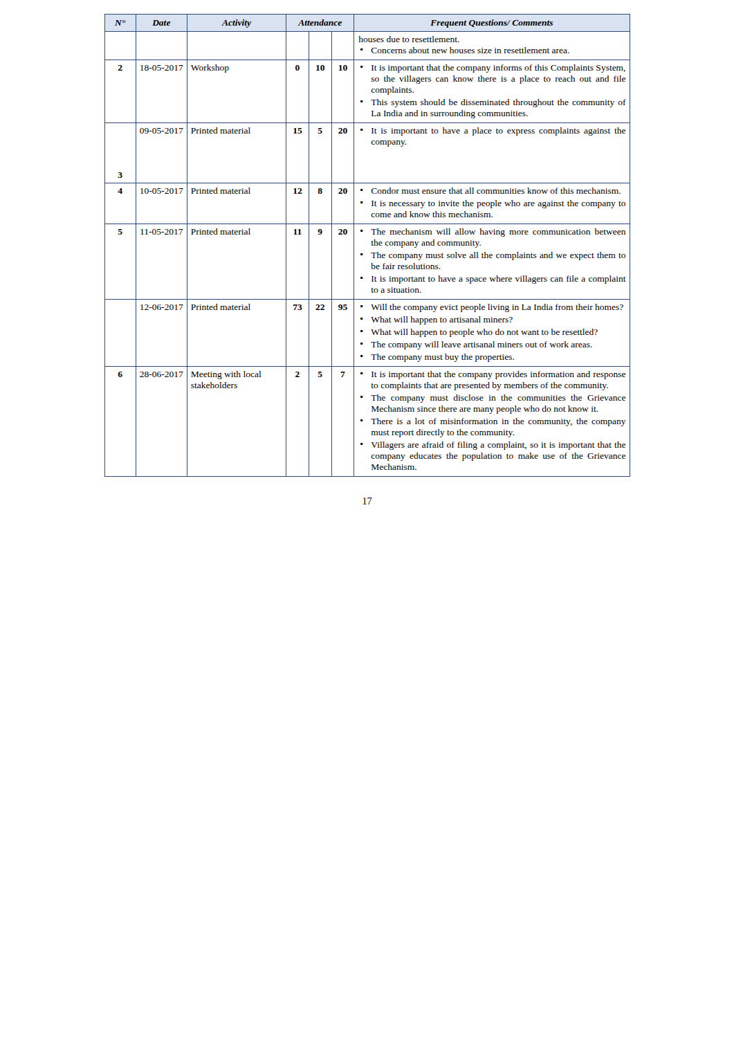| N° | Date | Activity | Attendance | Frequent Questions/ Comments |
| --- | --- | --- | --- | --- |
| | | | | | | houses due to resettlement. Concerns about new houses size in resettlement area. |
| 2 | 18-05-2017 | Workshop | 0 | 10 | 10 | It is important that the company informs of this Complaints System, so the villagers can know there is a place to reach out and file complaints. This system should be disseminated throughout the community of La India and in surrounding communities. |
| 3 | 09-05-2017 | Printed material | 15 | 5 | 20 | It is important to have a place to express complaints against the company. |
| 4 | 10-05-2017 | Printed material | 12 | 8 | 20 | Condor must ensure that all communities know of this mechanism. It is necessary to invite the people who are against the company to come and know this mechanism. |
| 5 | 11-05-2017 | Printed material | 11 | 9 | 20 | The mechanism will allow having more communication between the company and community. The company must solve all the complaints and we expect them to be fair resolutions. It is important to have a space where villagers can file a complaint to a situation. |
| | 12-06-2017 | Printed material | 73 | 22 | 95 | Will the company evict people living in La India from their homes? What will happen to artisanal miners? What will happen to people who do not want to be resettled? The company will leave artisanal miners out of work areas. The company must buy the properties. |
| 6 | 28-06-2017 | Meeting with local stakeholders | 2 | 5 | 7 | It is important that the company provides information and response to complaints that are presented by members of the community. The company must disclose in the communities the Grievance Mechanism since there are many people who do not know it. There is a lot of misinformation in the community, the company must report directly to the community. Villagers are afraid of filing a complaint, so it is important that the company educates the population to make use of the Grievance Mechanism. |
17